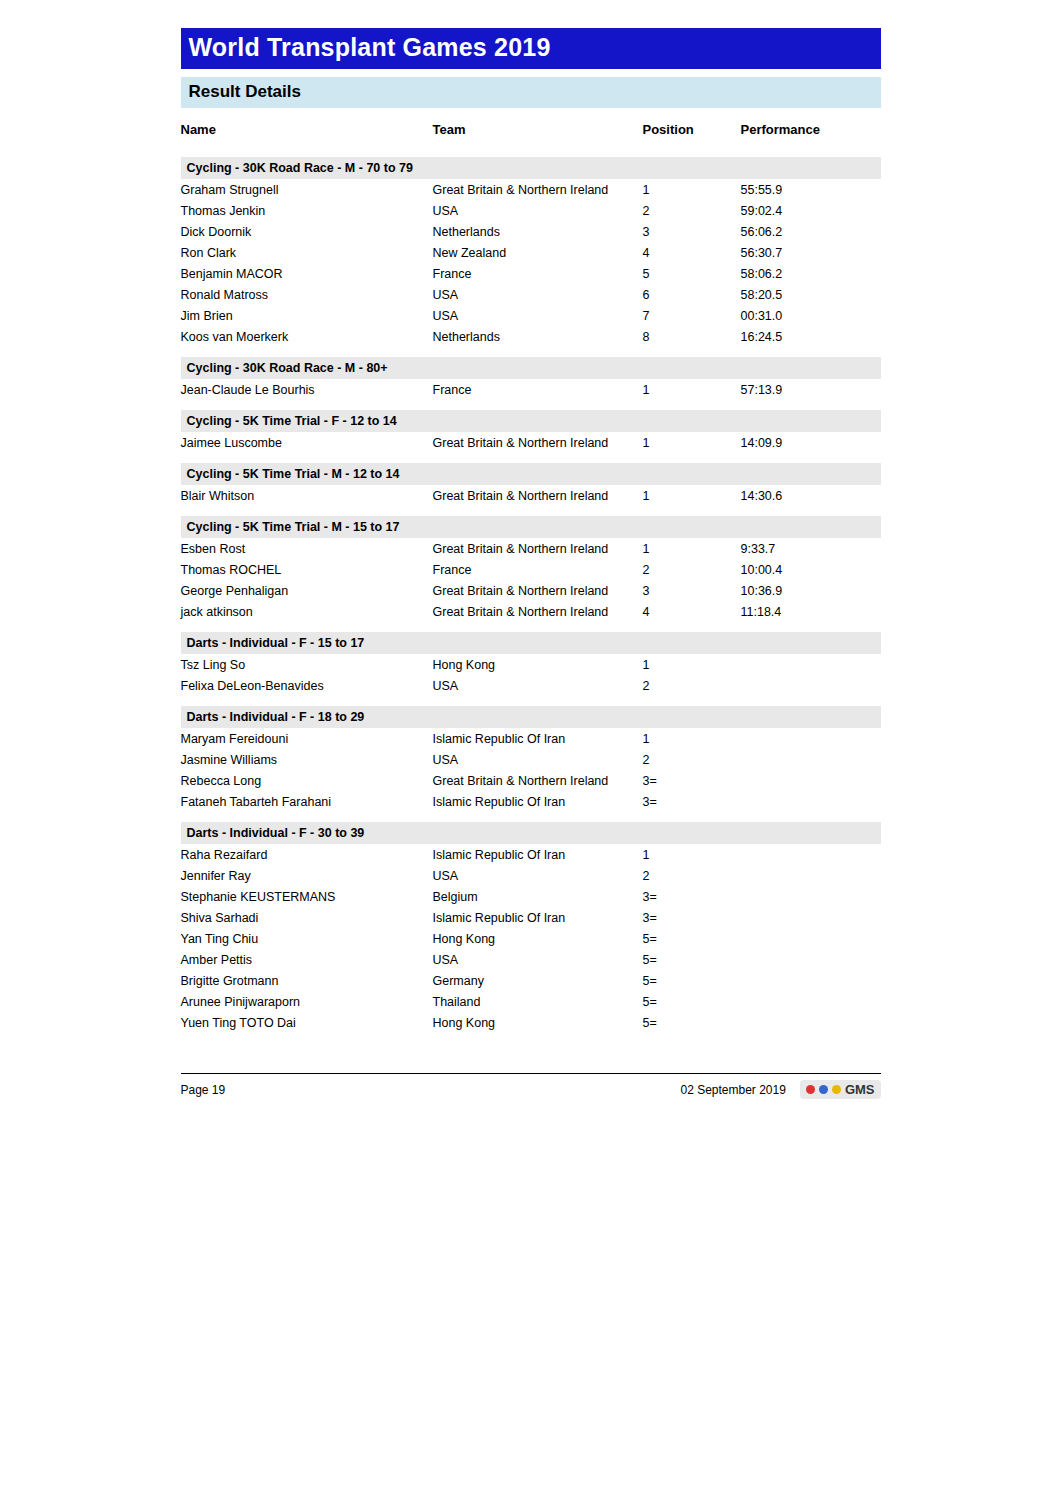World Transplant Games 2019
Result Details
| Name | Team | Position | Performance |
| --- | --- | --- | --- |
| Cycling - 30K Road Race - M - 70 to 79 |
| Graham Strugnell | Great Britain & Northern Ireland | 1 | 55:55.9 |
| Thomas Jenkin | USA | 2 | 59:02.4 |
| Dick Doornik | Netherlands | 3 | 56:06.2 |
| Ron Clark | New Zealand | 4 | 56:30.7 |
| Benjamin MACOR | France | 5 | 58:06.2 |
| Ronald Matross | USA | 6 | 58:20.5 |
| Jim Brien | USA | 7 | 00:31.0 |
| Koos van Moerkerk | Netherlands | 8 | 16:24.5 |
| Cycling - 30K Road Race - M - 80+ |
| Jean-Claude Le Bourhis | France | 1 | 57:13.9 |
| Cycling - 5K Time Trial - F - 12 to 14 |
| Jaimee Luscombe | Great Britain & Northern Ireland | 1 | 14:09.9 |
| Cycling - 5K Time Trial - M - 12 to 14 |
| Blair Whitson | Great Britain & Northern Ireland | 1 | 14:30.6 |
| Cycling - 5K Time Trial - M - 15 to 17 |
| Esben Rost | Great Britain & Northern Ireland | 1 | 9:33.7 |
| Thomas ROCHEL | France | 2 | 10:00.4 |
| George Penhaligan | Great Britain & Northern Ireland | 3 | 10:36.9 |
| jack atkinson | Great Britain & Northern Ireland | 4 | 11:18.4 |
| Darts - Individual - F - 15 to 17 |
| Tsz Ling So | Hong Kong | 1 | |
| Felixa DeLeon-Benavides | USA | 2 | |
| Darts - Individual - F - 18 to 29 |
| Maryam Fereidouni | Islamic Republic Of Iran | 1 | |
| Jasmine Williams | USA | 2 | |
| Rebecca Long | Great Britain & Northern Ireland | 3= | |
| Fataneh Tabarteh Farahani | Islamic Republic Of Iran | 3= | |
| Darts - Individual - F - 30 to 39 |
| Raha Rezaifard | Islamic Republic Of Iran | 1 | |
| Jennifer Ray | USA | 2 | |
| Stephanie KEUSTERMANS | Belgium | 3= | |
| Shiva Sarhadi | Islamic Republic Of Iran | 3= | |
| Yan Ting Chiu | Hong Kong | 5= | |
| Amber Pettis | USA | 5= | |
| Brigitte Grotmann | Germany | 5= | |
| Arunee Pinijwaraporn | Thailand | 5= | |
| Yuen Ting TOTO Dai | Hong Kong | 5= | |
Page 19
02 September 2019
GMS